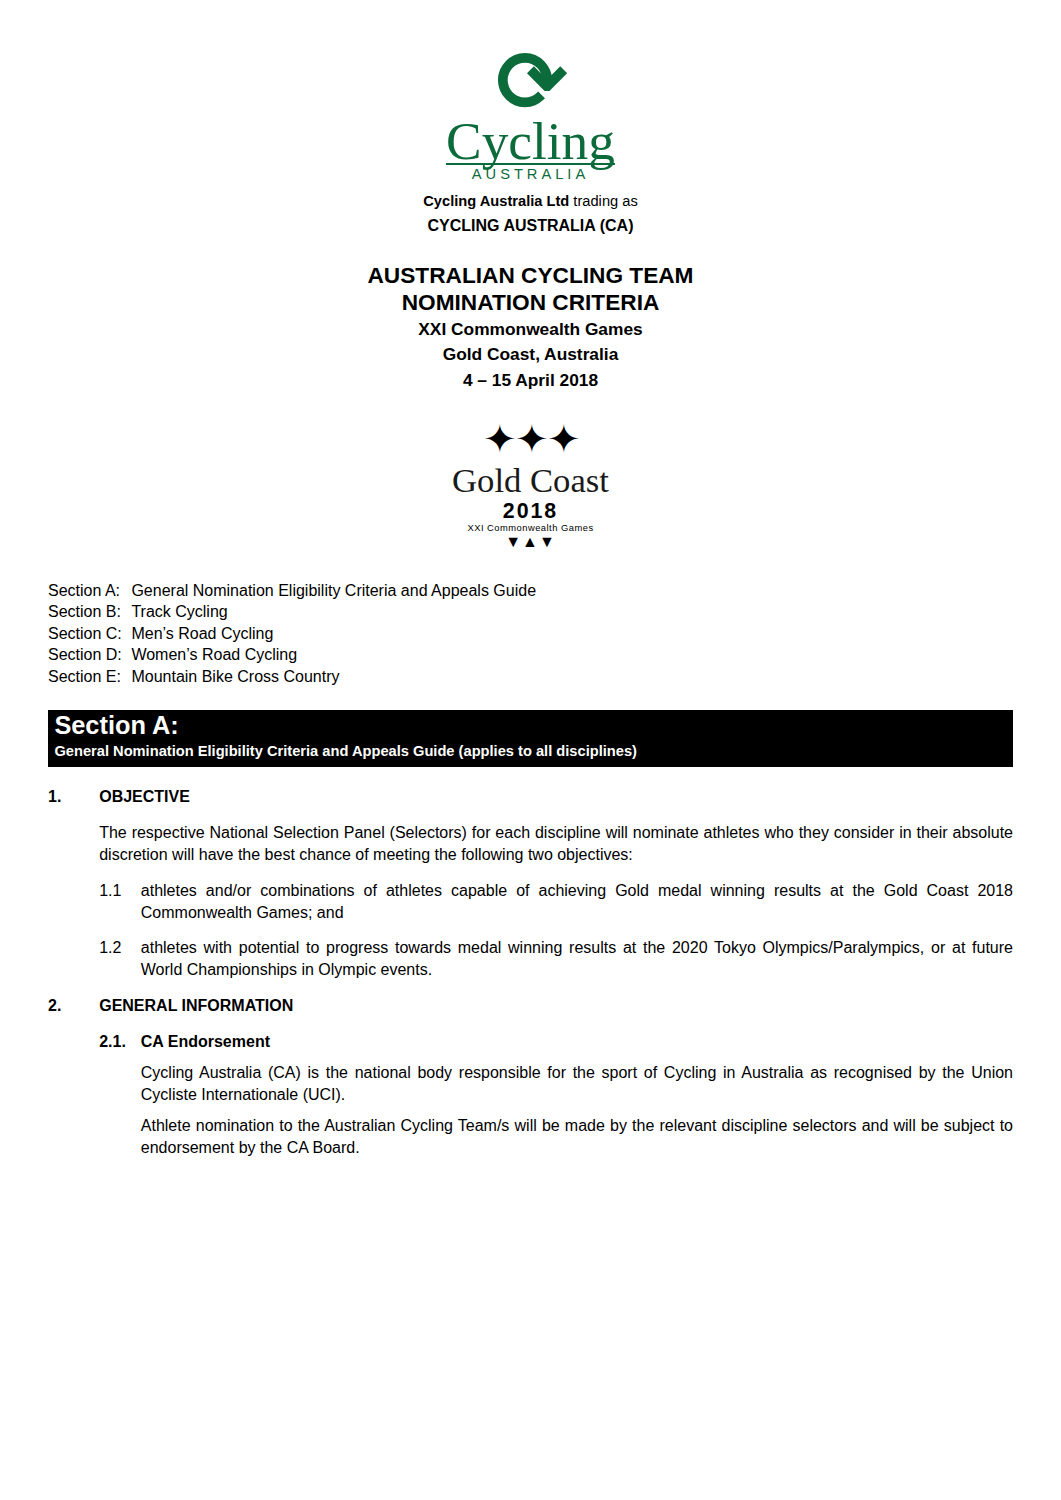⟳ Cycling AUSTRALIA
Cycling Australia Ltd trading as
CYCLING AUSTRALIA (CA)
AUSTRALIAN CYCLING TEAM
NOMINATION CRITERIA
XXI Commonwealth Games
Gold Coast, Australia
4 – 15 April 2018
✦✦✦
Gold Coast 2018 XXI Commonwealth Games ▼▲▼
| Section A: | General Nomination Eligibility Criteria and Appeals Guide |
| Section B: | Track Cycling |
| Section C: | Men’s Road Cycling |
| Section D: | Women’s Road Cycling |
| Section E: | Mountain Bike Cross Country |
Section A:
General Nomination Eligibility Criteria and Appeals Guide (applies to all disciplines)
1.
OBJECTIVE
The respective National Selection Panel (Selectors) for each discipline will nominate athletes who they consider in their absolute discretion will have the best chance of meeting the following two objectives:
1.1
athletes and/or combinations of athletes capable of achieving Gold medal winning results at the Gold Coast 2018 Commonwealth Games; and
1.2
athletes with potential to progress towards medal winning results at the 2020 Tokyo Olympics/Paralympics, or at future World Championships in Olympic events.
2.
GENERAL INFORMATION
2.1. CA Endorsement
Cycling Australia (CA) is the national body responsible for the sport of Cycling in Australia as recognised by the Union Cycliste Internationale (UCI).
Athlete nomination to the Australian Cycling Team/s will be made by the relevant discipline selectors and will be subject to endorsement by the CA Board.